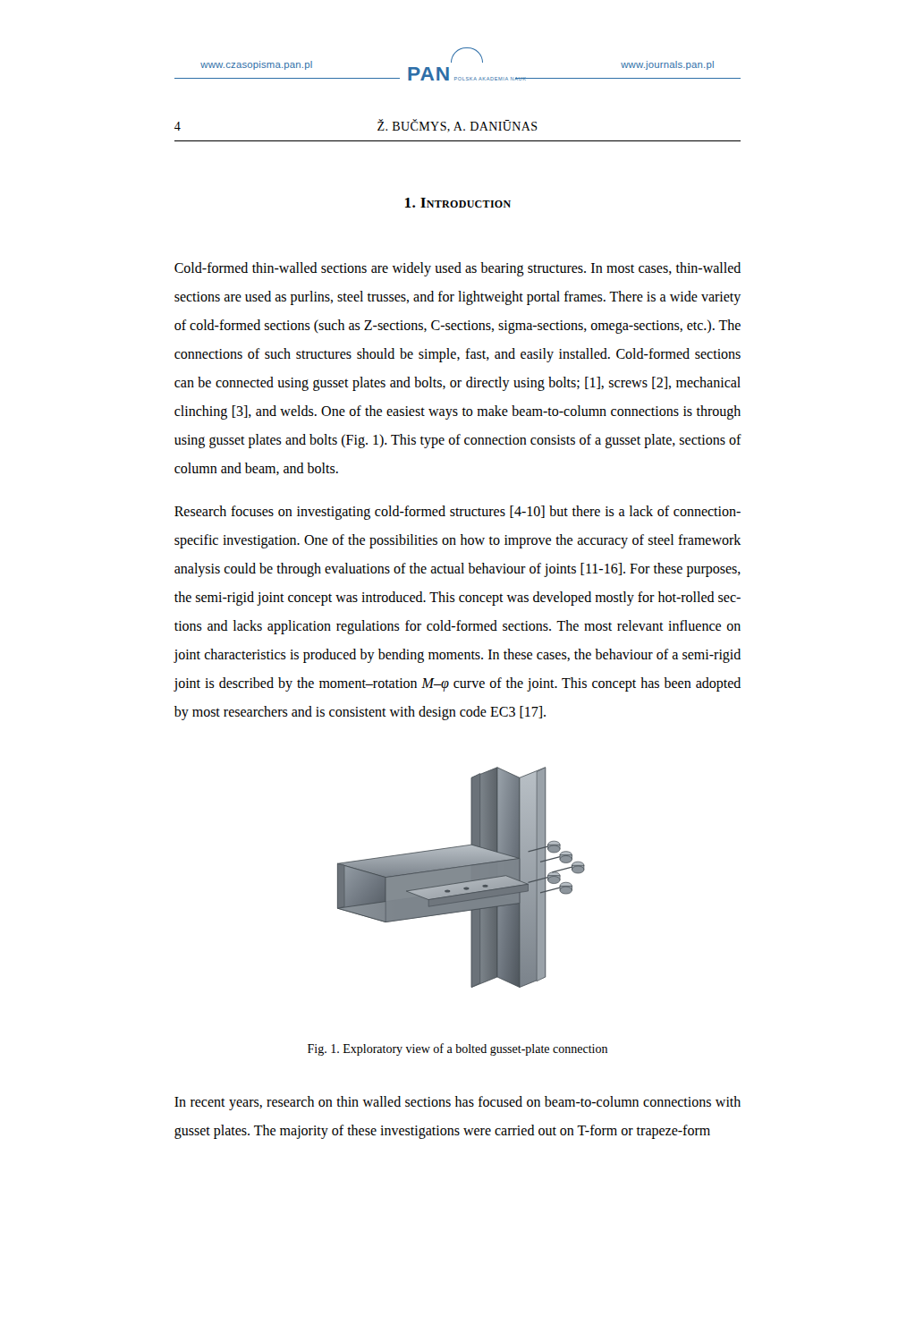www.czasopisma.pan.pl PAN POLSKA AKADEMIA NAUK www.journals.pan.pl
4 Ž. BUČMYS, A. DANIŪNAS
1. Introduction
Cold-formed thin-walled sections are widely used as bearing structures. In most cases, thin-walled sections are used as purlins, steel trusses, and for lightweight portal frames. There is a wide variety of cold-formed sections (such as Z-sections, C-sections, sigma-sections, omega-sections, etc.). The connections of such structures should be simple, fast, and easily installed. Cold-formed sections can be connected using gusset plates and bolts, or directly using bolts; [1], screws [2], mechanical clinching [3], and welds. One of the easiest ways to make beam-to-column connections is through using gusset plates and bolts (Fig. 1). This type of connection consists of a gusset plate, sections of column and beam, and bolts.
Research focuses on investigating cold-formed structures [4-10] but there is a lack of connection-specific investigation. One of the possibilities on how to improve the accuracy of steel framework analysis could be through evaluations of the actual behaviour of joints [11-16]. For these purposes, the semi-rigid joint concept was introduced. This concept was developed mostly for hot-rolled sections and lacks application regulations for cold-formed sections. The most relevant influence on joint characteristics is produced by bending moments. In these cases, the behaviour of a semi-rigid joint is described by the moment–rotation M–φ curve of the joint. This concept has been adopted by most researchers and is consistent with design code EC3 [17].
Fig. 1. Exploratory view of a bolted gusset-plate connection
In recent years, research on thin walled sections has focused on beam-to-column connections with gusset plates. The majority of these investigations were carried out on T-form or trapeze-form